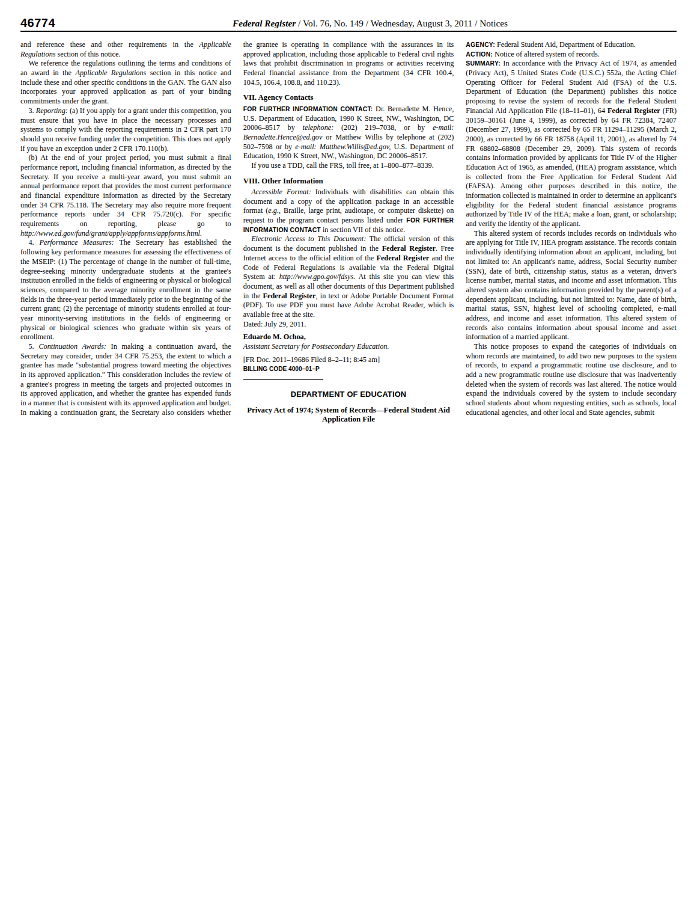46774
Federal Register / Vol. 76, No. 149 / Wednesday, August 3, 2011 / Notices
and reference these and other requirements in the Applicable Regulations section of this notice.
We reference the regulations outlining the terms and conditions of an award in the Applicable Regulations section in this notice and include these and other specific conditions in the GAN. The GAN also incorporates your approved application as part of your binding commitments under the grant.
3. Reporting: (a) If you apply for a grant under this competition, you must ensure that you have in place the necessary processes and systems to comply with the reporting requirements in 2 CFR part 170 should you receive funding under the competition. This does not apply if you have an exception under 2 CFR 170.110(b).
(b) At the end of your project period, you must submit a final performance report, including financial information, as directed by the Secretary. If you receive a multi-year award, you must submit an annual performance report that provides the most current performance and financial expenditure information as directed by the Secretary under 34 CFR 75.118. The Secretary may also require more frequent performance reports under 34 CFR 75.720(c). For specific requirements on reporting, please go to http://www.ed.gov/fund/grant/apply/appforms/appforms.html.
4. Performance Measures: The Secretary has established the following key performance measures for assessing the effectiveness of the MSEIP: (1) The percentage of change in the number of full-time, degree-seeking minority undergraduate students at the grantee's institution enrolled in the fields of engineering or physical or biological sciences, compared to the average minority enrollment in the same fields in the three-year period immediately prior to the beginning of the current grant; (2) the percentage of minority students enrolled at four-year minority-serving institutions in the fields of engineering or physical or biological sciences who graduate within six years of enrollment.
5. Continuation Awards: In making a continuation award, the Secretary may consider, under 34 CFR 75.253, the extent to which a grantee has made "substantial progress toward meeting the objectives in its approved application." This consideration includes the review of a grantee's progress in meeting the targets and projected outcomes in its approved application, and whether the grantee has expended funds in a manner that is consistent with its approved application and budget. In making a continuation grant, the Secretary also considers whether the grantee is operating in compliance with the assurances in its approved application, including those applicable to Federal civil rights laws that prohibit discrimination in programs or activities receiving Federal financial assistance from the Department (34 CFR 100.4, 104.5, 106.4, 108.8, and 110.23).
VII. Agency Contacts
FOR FURTHER INFORMATION CONTACT: Dr. Bernadette M. Hence, U.S. Department of Education, 1990 K Street, NW., Washington, DC 20006–8517 by telephone: (202) 219–7038, or by e-mail: Bernadette.Hence@ed.gov or Matthew Willis by telephone at (202) 502–7598 or by e-mail: Matthew.Willis@ed.gov, U.S. Department of Education, 1990 K Street, NW., Washington, DC 20006–8517.
If you use a TDD, call the FRS, toll free, at 1–800–877–8339.
VIII. Other Information
Accessible Format: Individuals with disabilities can obtain this document and a copy of the application package in an accessible format (e.g., Braille, large print, audiotape, or computer diskette) on request to the program contact persons listed under FOR FURTHER INFORMATION CONTACT in section VII of this notice.
Electronic Access to This Document: The official version of this document is the document published in the Federal Register. Free Internet access to the official edition of the Federal Register and the Code of Federal Regulations is available via the Federal Digital System at: http://www.gpo.gov/fdsys. At this site you can view this document, as well as all other documents of this Department published in the Federal Register, in text or Adobe Portable Document Format (PDF). To use PDF you must have Adobe Acrobat Reader, which is available free at the site.
Dated: July 29, 2011.
Eduardo M. Ochoa,
Assistant Secretary for Postsecondary Education.
[FR Doc. 2011–19686 Filed 8–2–11; 8:45 am]
BILLING CODE 4000–01–P
DEPARTMENT OF EDUCATION
Privacy Act of 1974; System of Records—Federal Student Aid Application File
AGENCY: Federal Student Aid, Department of Education.
ACTION: Notice of altered system of records.
SUMMARY: In accordance with the Privacy Act of 1974, as amended (Privacy Act), 5 United States Code (U.S.C.) 552a, the Acting Chief Operating Officer for Federal Student Aid (FSA) of the U.S. Department of Education (the Department) publishes this notice proposing to revise the system of records for the Federal Student Financial Aid Application File (18–11–01), 64 Federal Register (FR) 30159–30161 (June 4, 1999), as corrected by 64 FR 72384, 72407 (December 27, 1999), as corrected by 65 FR 11294–11295 (March 2, 2000), as corrected by 66 FR 18758 (April 11, 2001), as altered by 74 FR 68802–68808 (December 29, 2009). This system of records contains information provided by applicants for Title IV of the Higher Education Act of 1965, as amended, (HEA) program assistance, which is collected from the Free Application for Federal Student Aid (FAFSA). Among other purposes described in this notice, the information collected is maintained in order to determine an applicant's eligibility for the Federal student financial assistance programs authorized by Title IV of the HEA; make a loan, grant, or scholarship; and verify the identity of the applicant.
This altered system of records includes records on individuals who are applying for Title IV, HEA program assistance. The records contain individually identifying information about an applicant, including, but not limited to: An applicant's name, address, Social Security number (SSN), date of birth, citizenship status, status as a veteran, driver's license number, marital status, and income and asset information. This altered system also contains information provided by the parent(s) of a dependent applicant, including, but not limited to: Name, date of birth, marital status, SSN, highest level of schooling completed, e-mail address, and income and asset information. This altered system of records also contains information about spousal income and asset information of a married applicant.
This notice proposes to expand the categories of individuals on whom records are maintained, to add two new purposes to the system of records, to expand a programmatic routine use disclosure, and to add a new programmatic routine use disclosure that was inadvertently deleted when the system of records was last altered. The notice would expand the individuals covered by the system to include secondary school students about whom requesting entities, such as schools, local educational agencies, and other local and State agencies, submit